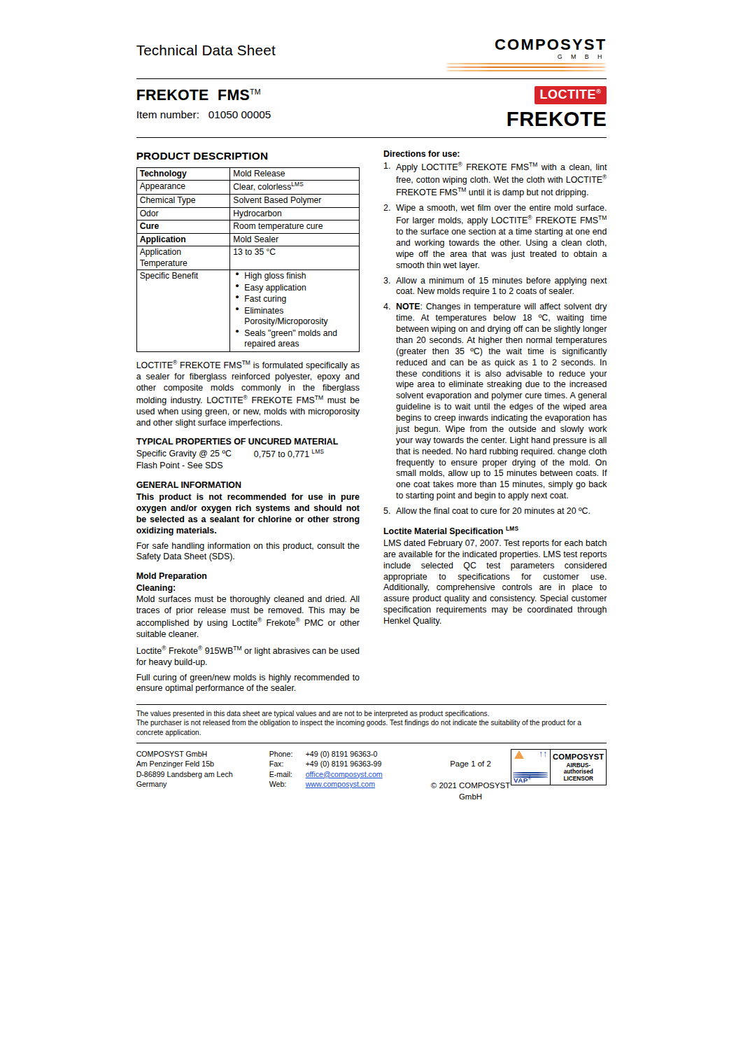Technical Data Sheet
COMPOSYST
G M B H
FREKOTE FMSTM
Item number: 01050 00005
LOCTITE®
FREKOTE
PRODUCT DESCRIPTION
| Technology | Mold Release |
| Appearance | Clear, colorless LMS |
| Chemical Type | Solvent Based Polymer |
| Odor | Hydrocarbon |
| Cure | Room temperature cure |
| Application | Mold Sealer |
| Application Temperature | 13 to 35 °C |
| Specific Benefit | High gloss finish Easy application Fast curing Eliminates Porosity/Microporosity Seals "green" molds and repaired areas |
LOCTITE® FREKOTE FMSTM is formulated specifically as a sealer for fiberglass reinforced polyester, epoxy and other composite molds commonly in the fiberglass molding industry. LOCTITE® FREKOTE FMSTM must be used when using green, or new, molds with microporosity and other slight surface imperfections.
TYPICAL PROPERTIES OF UNCURED MATERIAL
Specific Gravity @ 25 ºC
0,757 to 0,771 LMS
Flash Point - See SDS
GENERAL INFORMATION
This product is not recommended for use in pure oxygen and/or oxygen rich systems and should not be selected as a sealant for chlorine or other strong oxidizing materials.
For safe handling information on this product, consult the Safety Data Sheet (SDS).
Mold Preparation
Cleaning:
Mold surfaces must be thoroughly cleaned and dried. All traces of prior release must be removed. This may be accomplished by using Loctite® Frekote® PMC or other suitable cleaner.
Loctite® Frekote® 915WBTM or light abrasives can be used for heavy build-up.
Full curing of green/new molds is highly recommended to ensure optimal performance of the sealer.
Directions for use:
Apply LOCTITE® FREKOTE FMSTM with a clean, lint free, cotton wiping cloth. Wet the cloth with LOCTITE® FREKOTE FMSTM until it is damp but not dripping.
Wipe a smooth, wet film over the entire mold surface. For larger molds, apply LOCTITE® FREKOTE FMSTM to the surface one section at a time starting at one end and working towards the other. Using a clean cloth, wipe off the area that was just treated to obtain a smooth thin wet layer.
Allow a minimum of 15 minutes before applying next coat. New molds require 1 to 2 coats of sealer.
NOTE: Changes in temperature will affect solvent dry time. At temperatures below 18 ºC, waiting time between wiping on and drying off can be slightly longer than 20 seconds. At higher then normal temperatures (greater then 35 ºC) the wait time is significantly reduced and can be as quick as 1 to 2 seconds. In these conditions it is also advisable to reduce your wipe area to eliminate streaking due to the increased solvent evaporation and polymer cure times. A general guideline is to wait until the edges of the wiped area begins to creep inwards indicating the evaporation has just begun. Wipe from the outside and slowly work your way towards the center. Light hand pressure is all that is needed. No hard rubbing required. change cloth frequently to ensure proper drying of the mold. On small molds, allow up to 15 minutes between coats. If one coat takes more than 15 minutes, simply go back to starting point and begin to apply next coat.
Allow the final coat to cure for 20 minutes at 20 ºC.
Loctite Material Specification LMS
LMS dated February 07, 2007. Test reports for each batch are available for the indicated properties. LMS test reports include selected QC test parameters considered appropriate to specifications for customer use. Additionally, comprehensive controls are in place to assure product quality and consistency. Special customer specification requirements may be coordinated through Henkel Quality.
The values presented in this data sheet are typical values and are not to be interpreted as product specifications.
The purchaser is not released from the obligation to inspect the incoming goods. Test findings do not indicate the suitability of the product for a concrete application.
COMPOSYST GmbH
Am Penzinger Feld 15b
D-86899 Landsberg am Lech
Germany
Phone:
Fax:
E-mail:
Web:
+49 (0) 8191 96363-0
+49 (0) 8191 96363-99
office@composyst.com
www.composyst.com
Page 1 of 2
© 2021 COMPOSYST GmbH
↑↑
VAP®
COMPOSYST
AIRBUS-authorised
LICENSOR